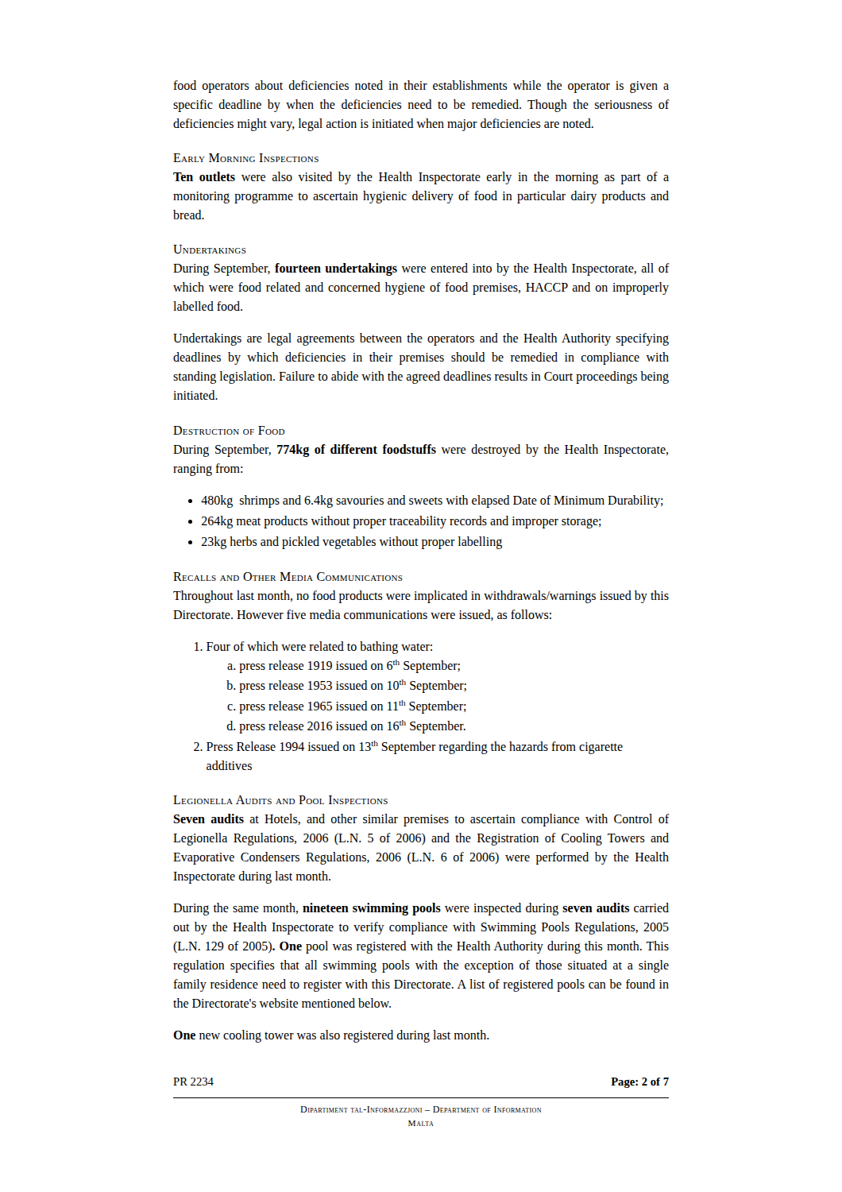food operators about deficiencies noted in their establishments while the operator is given a specific deadline by when the deficiencies need to be remedied. Though the seriousness of deficiencies might vary, legal action is initiated when major deficiencies are noted.
Early Morning Inspections
Ten outlets were also visited by the Health Inspectorate early in the morning as part of a monitoring programme to ascertain hygienic delivery of food in particular dairy products and bread.
Undertakings
During September, fourteen undertakings were entered into by the Health Inspectorate, all of which were food related and concerned hygiene of food premises, HACCP and on improperly labelled food.
Undertakings are legal agreements between the operators and the Health Authority specifying deadlines by which deficiencies in their premises should be remedied in compliance with standing legislation. Failure to abide with the agreed deadlines results in Court proceedings being initiated.
Destruction of Food
During September, 774kg of different foodstuffs were destroyed by the Health Inspectorate, ranging from:
480kg shrimps and 6.4kg savouries and sweets with elapsed Date of Minimum Durability;
264kg meat products without proper traceability records and improper storage;
23kg herbs and pickled vegetables without proper labelling
Recalls and Other Media Communications
Throughout last month, no food products were implicated in withdrawals/warnings issued by this Directorate. However five media communications were issued, as follows:
Four of which were related to bathing water:
press release 1919 issued on 6th September;
press release 1953 issued on 10th September;
press release 1965 issued on 11th September;
press release 2016 issued on 16th September.
Press Release 1994 issued on 13th September regarding the hazards from cigarette additives
Legionella Audits and Pool Inspections
Seven audits at Hotels, and other similar premises to ascertain compliance with Control of Legionella Regulations, 2006 (L.N. 5 of 2006) and the Registration of Cooling Towers and Evaporative Condensers Regulations, 2006 (L.N. 6 of 2006) were performed by the Health Inspectorate during last month.
During the same month, nineteen swimming pools were inspected during seven audits carried out by the Health Inspectorate to verify compliance with Swimming Pools Regulations, 2005 (L.N. 129 of 2005). One pool was registered with the Health Authority during this month. This regulation specifies that all swimming pools with the exception of those situated at a single family residence need to register with this Directorate. A list of registered pools can be found in the Directorate's website mentioned below.
One new cooling tower was also registered during last month.
PR 2234 Page: 2 of 7
Dipartiment tal-Informazzjoni – Department of Information
Malta